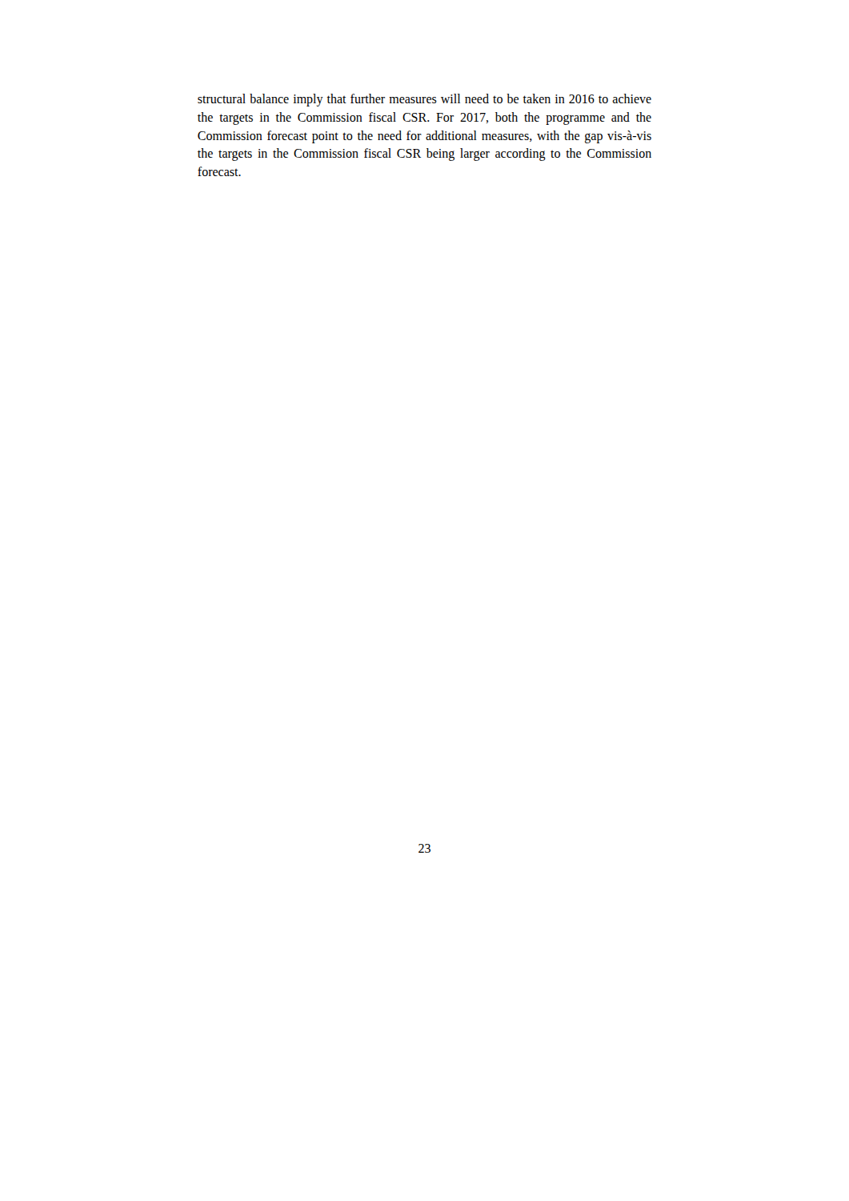structural balance imply that further measures will need to be taken in 2016 to achieve the targets in the Commission fiscal CSR. For 2017, both the programme and the Commission forecast point to the need for additional measures, with the gap vis-à-vis the targets in the Commission fiscal CSR being larger according to the Commission forecast.
23